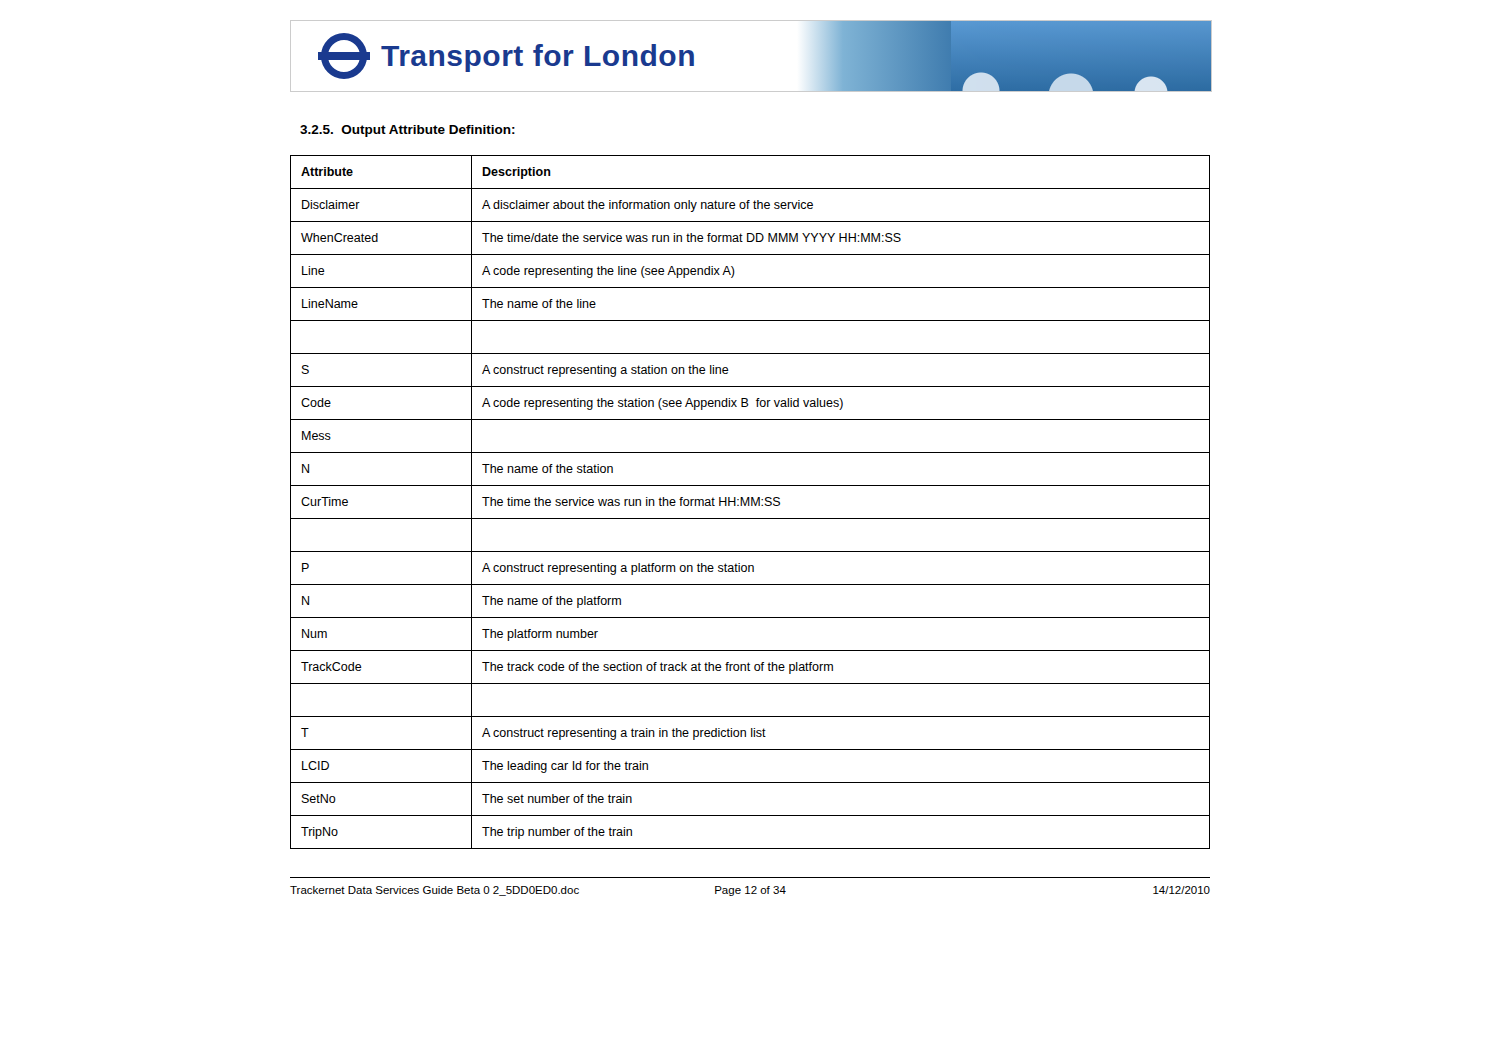Transport for London
3.2.5. Output Attribute Definition:
| Attribute | Description |
| --- | --- |
| Disclaimer | A disclaimer about the information only nature of the service |
| WhenCreated | The time/date the service was run in the format DD MMM YYYY HH:MM:SS |
| Line | A code representing the line (see Appendix A) |
| LineName | The name of the line |
| S | A construct representing a station on the line |
| Code | A code representing the station (see Appendix B for valid values) |
| Mess | |
| N | The name of the station |
| CurTime | The time the service was run in the format HH:MM:SS |
| P | A construct representing a platform on the station |
| N | The name of the platform |
| Num | The platform number |
| TrackCode | The track code of the section of track at the front of the platform |
| T | A construct representing a train in the prediction list |
| LCID | The leading car Id for the train |
| SetNo | The set number of the train |
| TripNo | The trip number of the train |
Trackernet Data Services Guide Beta 0 2_5DD0ED0.doc
Page 12 of 34
14/12/2010